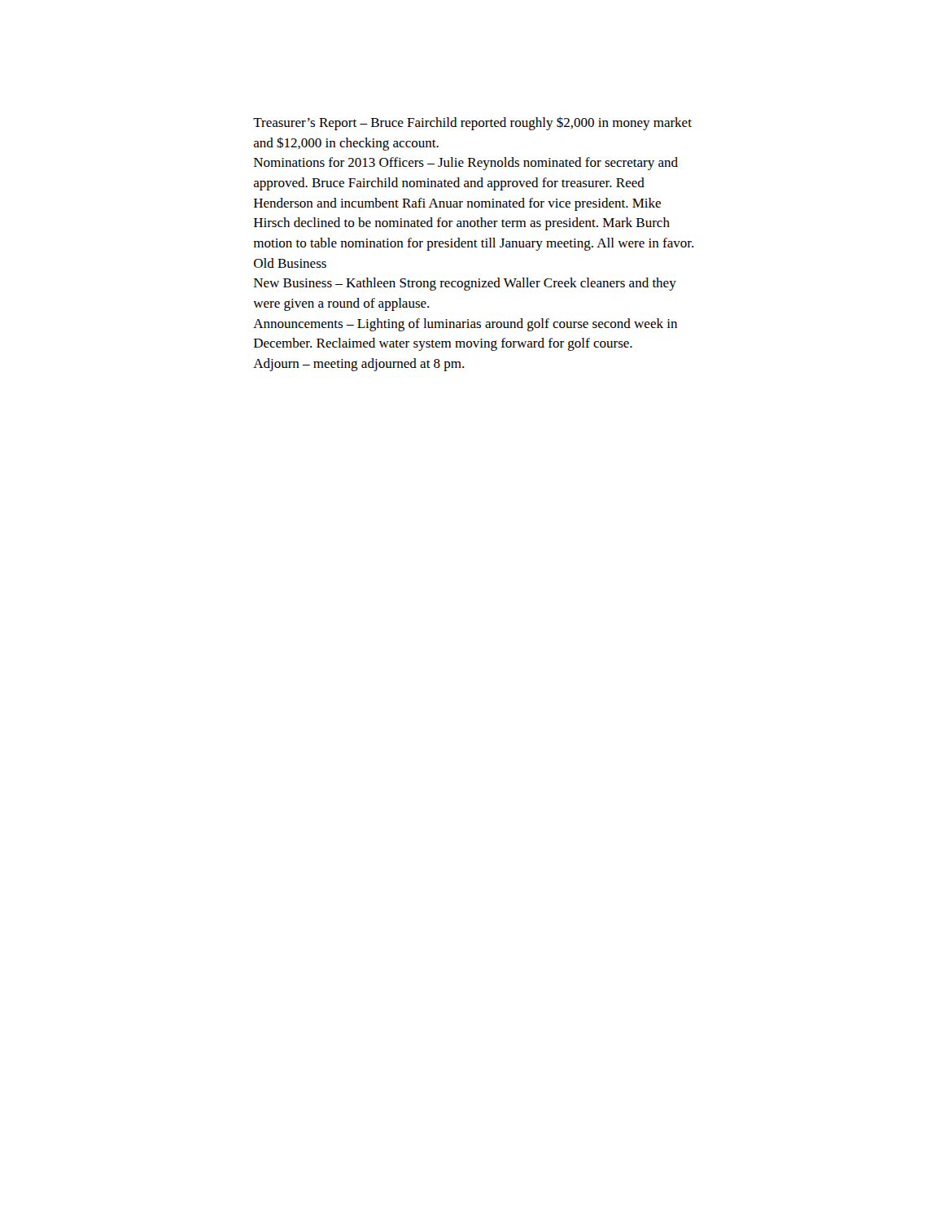Treasurer’s Report – Bruce Fairchild reported roughly $2,000 in money market and $12,000 in checking account.
Nominations for 2013 Officers – Julie Reynolds nominated for secretary and approved. Bruce Fairchild nominated and approved for treasurer. Reed Henderson and incumbent Rafi Anuar nominated for vice president. Mike Hirsch declined to be nominated for another term as president. Mark Burch motion to table nomination for president till January meeting. All were in favor.
Old Business
New Business – Kathleen Strong recognized Waller Creek cleaners and they were given a round of applause.
Announcements – Lighting of luminarias around golf course second week in December. Reclaimed water system moving forward for golf course.
Adjourn – meeting adjourned at 8 pm.